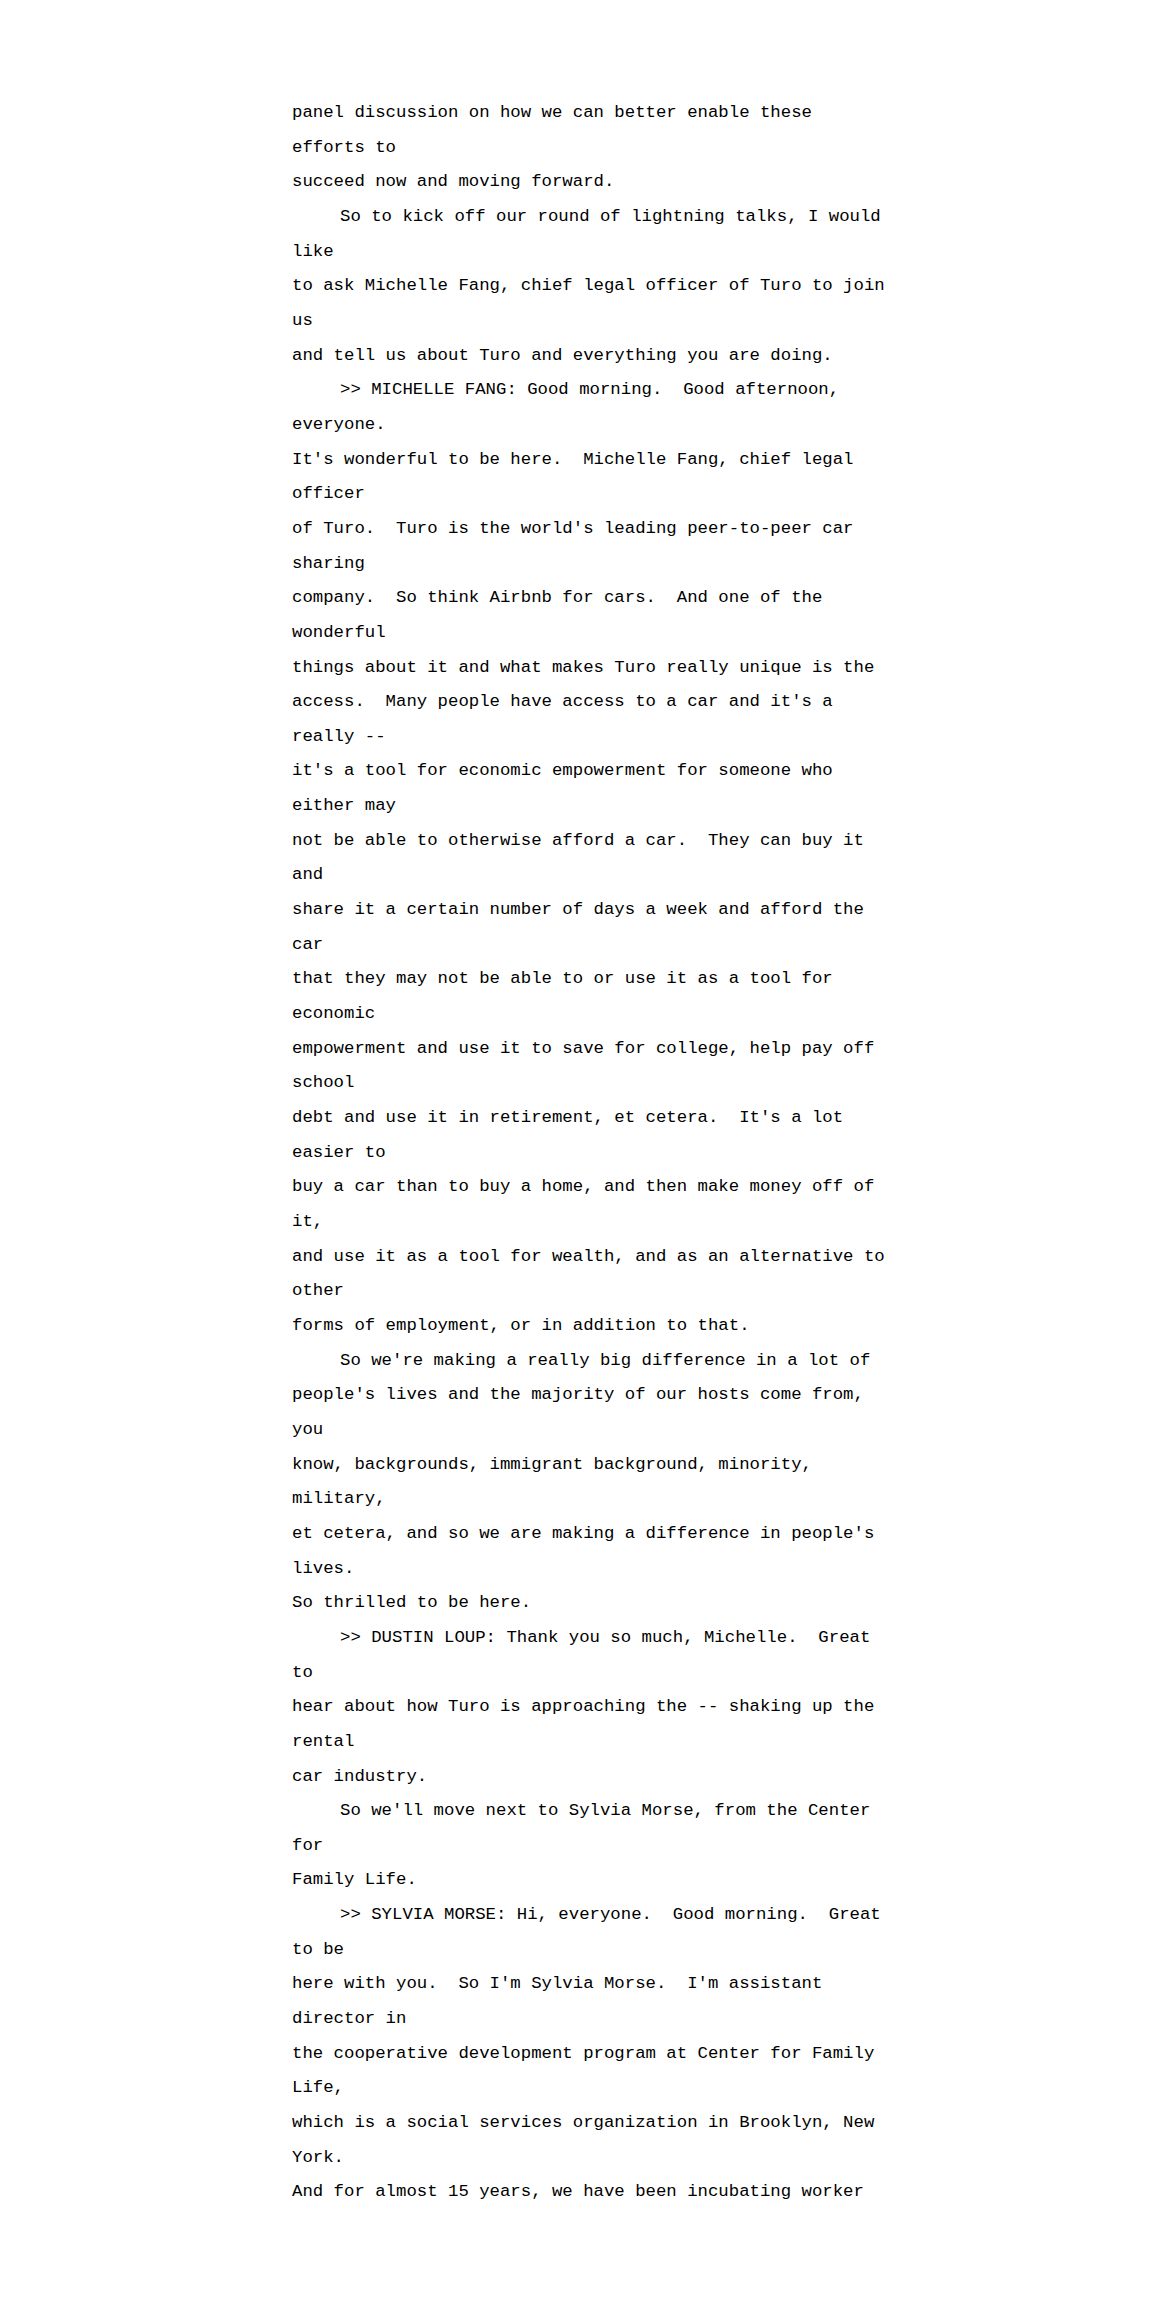panel discussion on how we can better enable these efforts to
succeed now and moving forward.
So to kick off our round of lightning talks, I would like
to ask Michelle Fang, chief legal officer of Turo to join us
and tell us about Turo and everything you are doing.
>> MICHELLE FANG: Good morning. Good afternoon, everyone.
It's wonderful to be here. Michelle Fang, chief legal officer
of Turo. Turo is the world's leading peer-to-peer car sharing
company. So think Airbnb for cars. And one of the wonderful
things about it and what makes Turo really unique is the
access. Many people have access to a car and it's a really --
it's a tool for economic empowerment for someone who either may
not be able to otherwise afford a car. They can buy it and
share it a certain number of days a week and afford the car
that they may not be able to or use it as a tool for economic
empowerment and use it to save for college, help pay off school
debt and use it in retirement, et cetera. It's a lot easier to
buy a car than to buy a home, and then make money off of it,
and use it as a tool for wealth, and as an alternative to other
forms of employment, or in addition to that.
So we're making a really big difference in a lot of
people's lives and the majority of our hosts come from, you
know, backgrounds, immigrant background, minority, military,
et cetera, and so we are making a difference in people's lives.
So thrilled to be here.
>> DUSTIN LOUP: Thank you so much, Michelle. Great to
hear about how Turo is approaching the -- shaking up the rental
car industry.
So we'll move next to Sylvia Morse, from the Center for
Family Life.
>> SYLVIA MORSE: Hi, everyone. Good morning. Great to be
here with you. So I'm Sylvia Morse. I'm assistant director in
the cooperative development program at Center for Family Life,
which is a social services organization in Brooklyn, New York.
And for almost 15 years, we have been incubating worker